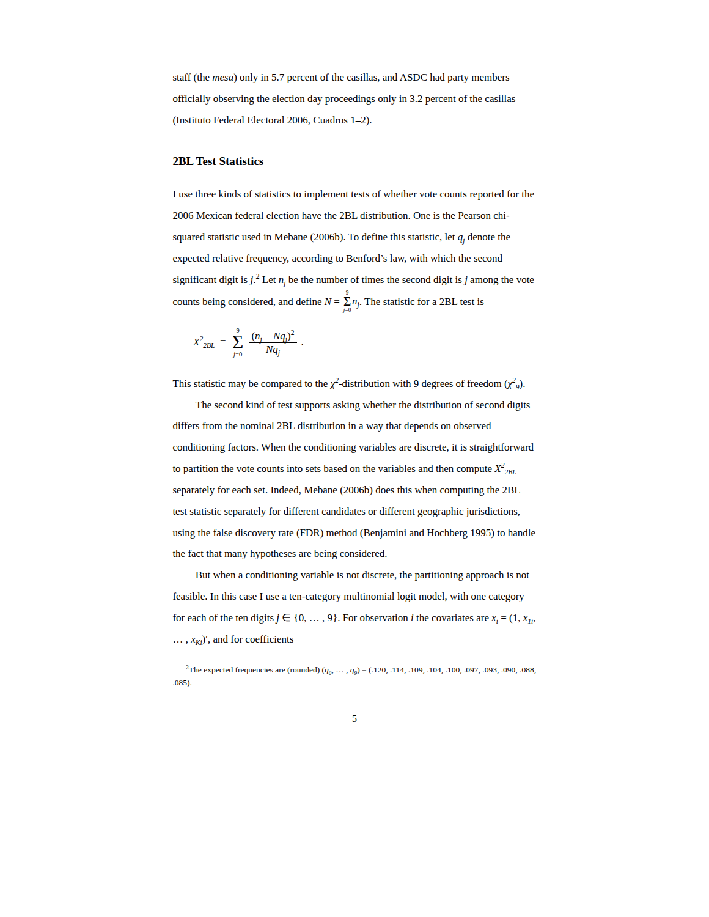staff (the mesa) only in 5.7 percent of the casillas, and ASDC had party members officially observing the election day proceedings only in 3.2 percent of the casillas (Instituto Federal Electoral 2006, Cuadros 1–2).
2BL Test Statistics
I use three kinds of statistics to implement tests of whether vote counts reported for the 2006 Mexican federal election have the 2BL distribution. One is the Pearson chi-squared statistic used in Mebane (2006b). To define this statistic, let qj denote the expected relative frequency, according to Benford’s law, with which the second significant digit is j.2 Let nj be the number of times the second digit is j among the vote counts being considered, and define N = 9 Σj=0 nj. The statistic for a 2BL test is
X22BL = 9 Σ j=0 (nj − Nqj)2 Nqj .
This statistic may be compared to the χ2-distribution with 9 degrees of freedom (χ29).
The second kind of test supports asking whether the distribution of second digits differs from the nominal 2BL distribution in a way that depends on observed conditioning factors. When the conditioning variables are discrete, it is straightforward to partition the vote counts into sets based on the variables and then compute X22BL separately for each set. Indeed, Mebane (2006b) does this when computing the 2BL test statistic separately for different candidates or different geographic jurisdictions, using the false discovery rate (FDR) method (Benjamini and Hochberg 1995) to handle the fact that many hypotheses are being considered.
But when a conditioning variable is not discrete, the partitioning approach is not feasible. In this case I use a ten-category multinomial logit model, with one category for each of the ten digits j ∈ {0, … , 9}. For observation i the covariates are xi = (1, x1i, … , xKi)′, and for coefficients
2The expected frequencies are (rounded) (q0, … , q9) = (.120, .114, .109, .104, .100, .097, .093, .090, .088, .085).
5